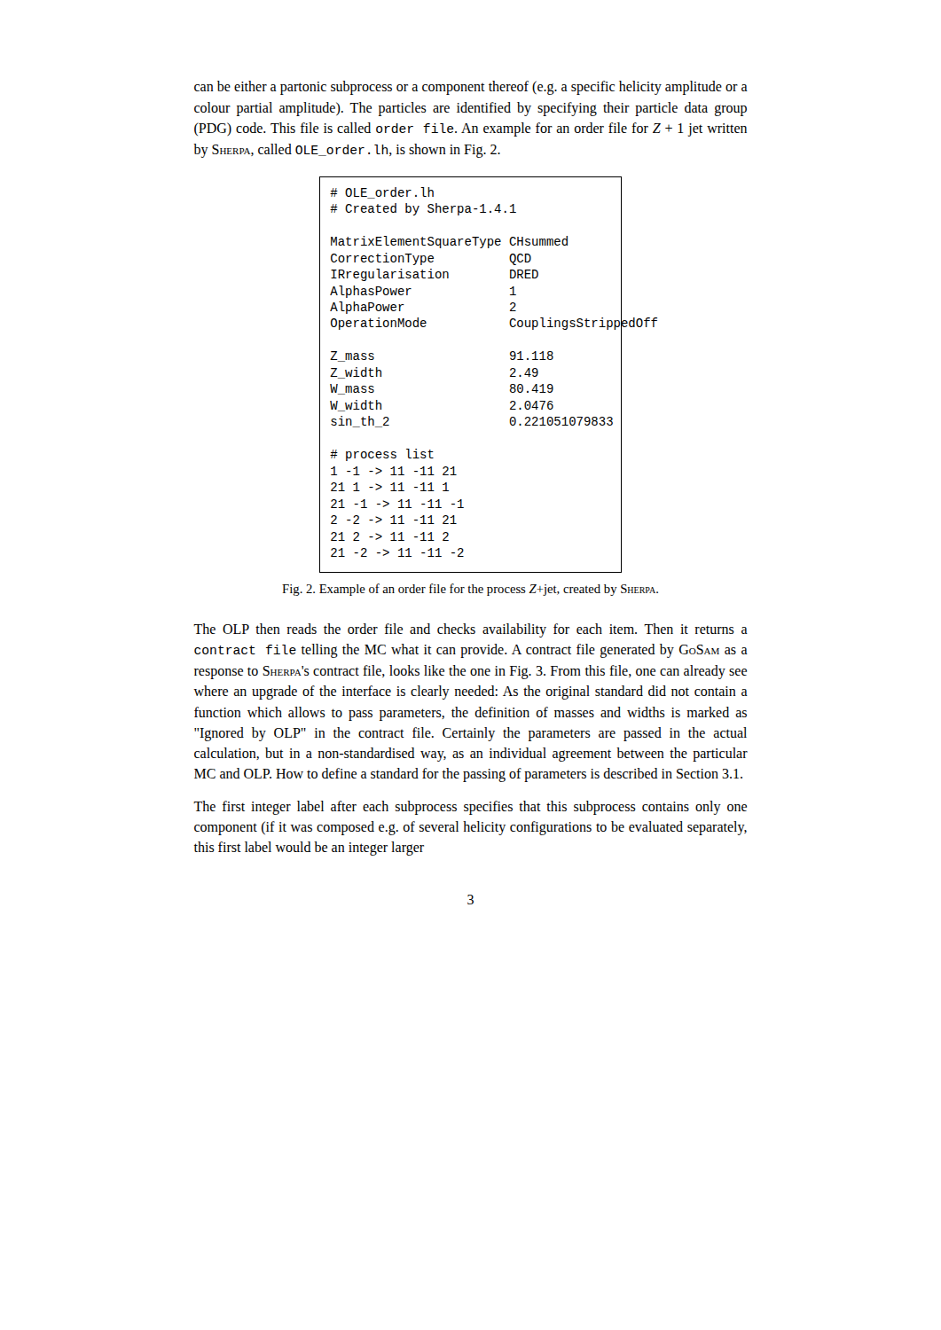can be either a partonic subprocess or a component thereof (e.g. a specific helicity amplitude or a colour partial amplitude). The particles are identified by specifying their particle data group (PDG) code. This file is called order file. An example for an order file for Z + 1 jet written by Sherpa, called OLE_order.lh, is shown in Fig. 2.
# OLE_order.lh
# Created by Sherpa-1.4.1

MatrixElementSquareType CHsummed
CorrectionType          QCD
IRregularisation        DRED
AlphasPower             1
AlphaPower              2
OperationMode           CouplingsStrippedOff

Z_mass                  91.118
Z_width                 2.49
W_mass                  80.419
W_width                 2.0476
sin_th_2                0.221051079833

# process list
1 -1 -> 11 -11 21
21 1 -> 11 -11 1
21 -1 -> 11 -11 -1
2 -2 -> 11 -11 21
21 2 -> 11 -11 2
21 -2 -> 11 -11 -2
Fig. 2. Example of an order file for the process Z+jet, created by Sherpa.
The OLP then reads the order file and checks availability for each item. Then it returns a contract file telling the MC what it can provide. A contract file generated by GoSam as a response to Sherpa's contract file, looks like the one in Fig. 3. From this file, one can already see where an upgrade of the interface is clearly needed: As the original standard did not contain a function which allows to pass parameters, the definition of masses and widths is marked as "Ignored by OLP" in the contract file. Certainly the parameters are passed in the actual calculation, but in a non-standardised way, as an individual agreement between the particular MC and OLP. How to define a standard for the passing of parameters is described in Section 3.1.
The first integer label after each subprocess specifies that this subprocess contains only one component (if it was composed e.g. of several helicity configurations to be evaluated separately, this first label would be an integer larger
3